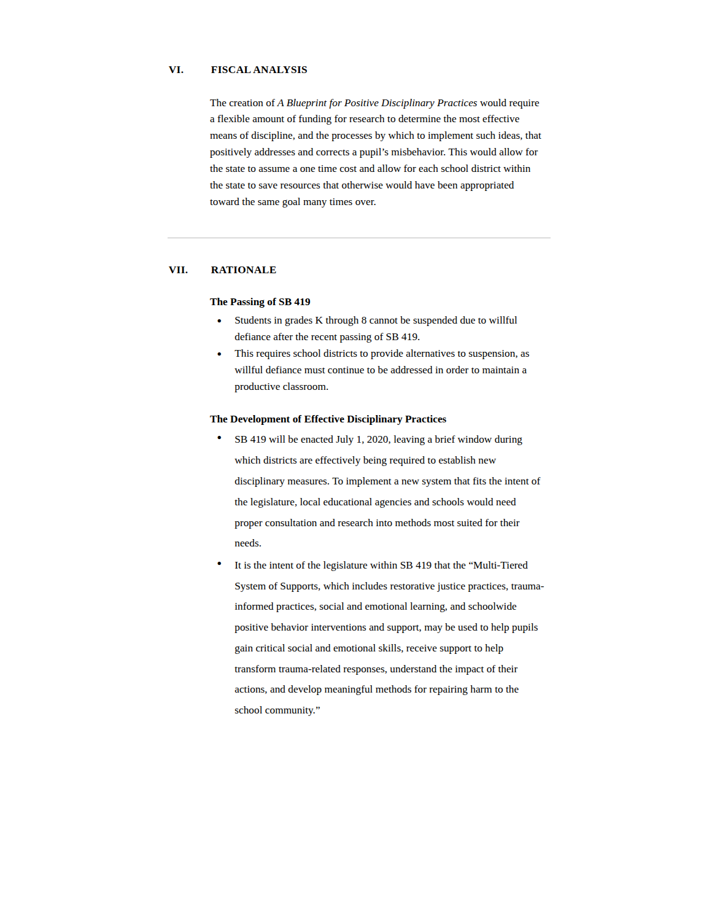VI. FISCAL ANALYSIS
The creation of A Blueprint for Positive Disciplinary Practices would require a flexible amount of funding for research to determine the most effective means of discipline, and the processes by which to implement such ideas, that positively addresses and corrects a pupil’s misbehavior. This would allow for the state to assume a one time cost and allow for each school district within the state to save resources that otherwise would have been appropriated toward the same goal many times over.
VII. RATIONALE
The Passing of SB 419
Students in grades K through 8 cannot be suspended due to willful defiance after the recent passing of SB 419.
This requires school districts to provide alternatives to suspension, as willful defiance must continue to be addressed in order to maintain a productive classroom.
The Development of Effective Disciplinary Practices
SB 419 will be enacted July 1, 2020, leaving a brief window during which districts are effectively being required to establish new disciplinary measures. To implement a new system that fits the intent of the legislature, local educational agencies and schools would need proper consultation and research into methods most suited for their needs.
It is the intent of the legislature within SB 419 that the “Multi-Tiered System of Supports, which includes restorative justice practices, trauma-informed practices, social and emotional learning, and schoolwide positive behavior interventions and support, may be used to help pupils gain critical social and emotional skills, receive support to help transform trauma-related responses, understand the impact of their actions, and develop meaningful methods for repairing harm to the school community.”